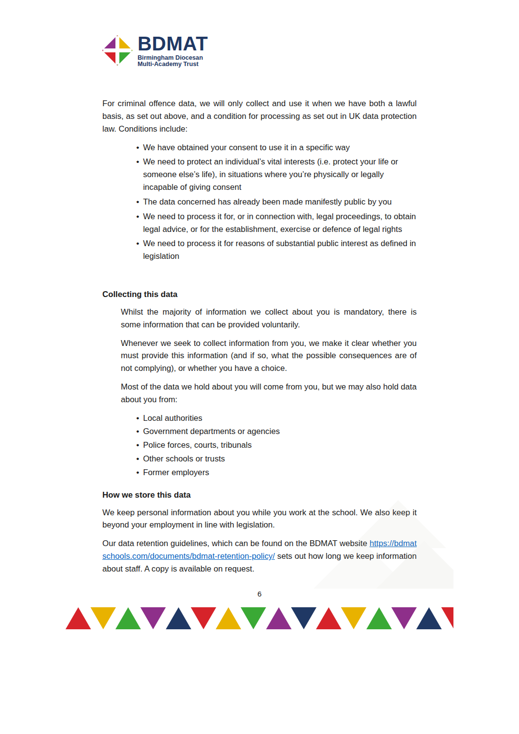BDMAT
Birmingham Diocesan
Multi-Academy Trust
For criminal offence data, we will only collect and use it when we have both a lawful basis, as set out above, and a condition for processing as set out in UK data protection law. Conditions include:
We have obtained your consent to use it in a specific way
We need to protect an individual’s vital interests (i.e. protect your life or someone else’s life), in situations where you’re physically or legally incapable of giving consent
The data concerned has already been made manifestly public by you
We need to process it for, or in connection with, legal proceedings, to obtain legal advice, or for the establishment, exercise or defence of legal rights
We need to process it for reasons of substantial public interest as defined in legislation
Collecting this data
Whilst the majority of information we collect about you is mandatory, there is some information that can be provided voluntarily.
Whenever we seek to collect information from you, we make it clear whether you must provide this information (and if so, what the possible consequences are of not complying), or whether you have a choice.
Most of the data we hold about you will come from you, but we may also hold data about you from:
Local authorities
Government departments or agencies
Police forces, courts, tribunals
Other schools or trusts
Former employers
How we store this data
We keep personal information about you while you work at the school. We also keep it beyond your employment in line with legislation.
Our data retention guidelines, which can be found on the BDMAT website https://bdmatschools.com/documents/bdmat-retention-policy/ sets out how long we keep information about staff. A copy is available on request.
6